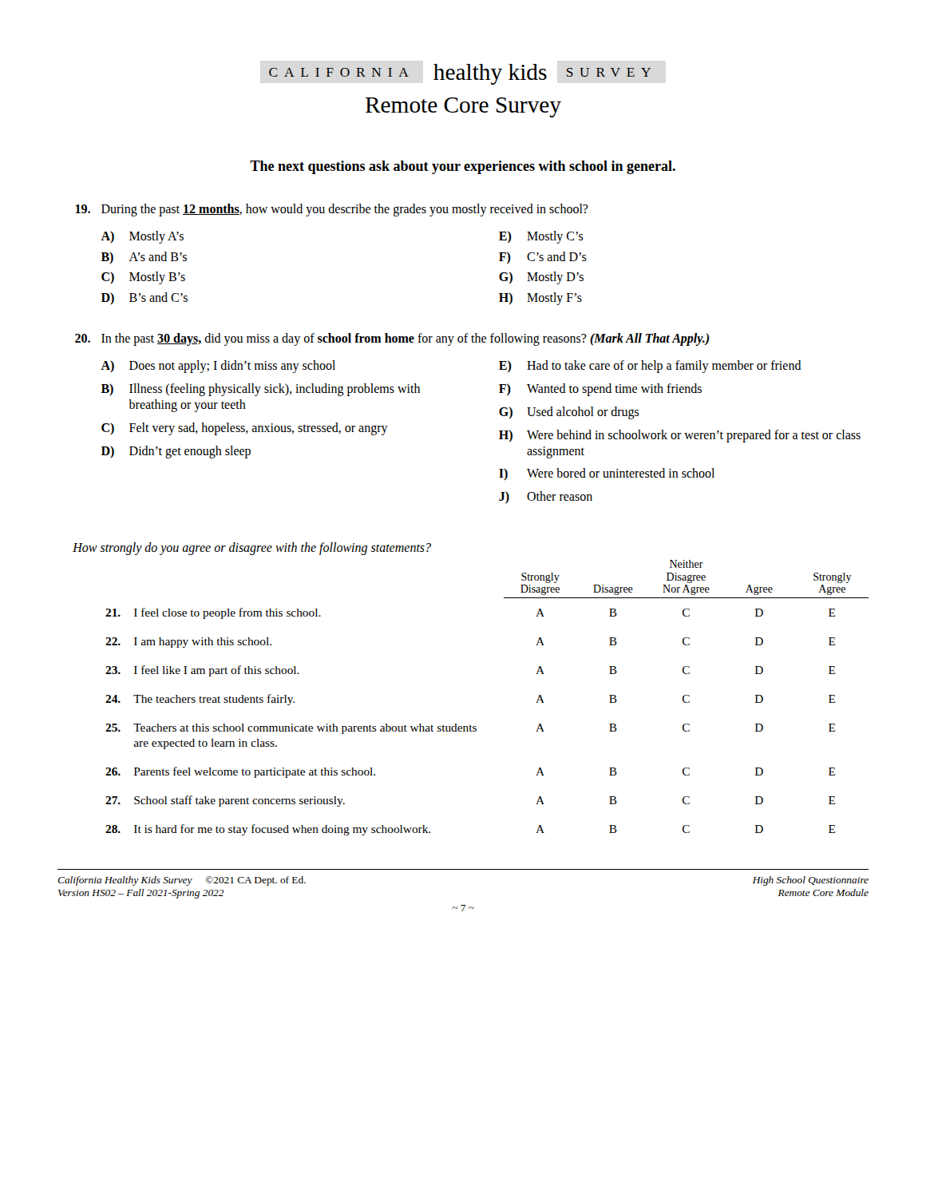CALIFORNIA healthy kids SURVEY
Remote Core Survey
The next questions ask about your experiences with school in general.
19.
During the past 12 months, how would you describe the grades you mostly received in school?
A) Mostly A’s
B) A’s and B’s
C) Mostly B’s
D) B’s and C’s
E) Mostly C’s
F) C’s and D’s
G) Mostly D’s
H) Mostly F’s
20.
In the past 30 days, did you miss a day of school from home for any of the following reasons? (Mark All That Apply.)
A) Does not apply; I didn’t miss any school
B) Illness (feeling physically sick), including problems with breathing or your teeth
C) Felt very sad, hopeless, anxious, stressed, or angry
D) Didn’t get enough sleep
E) Had to take care of or help a family member or friend
F) Wanted to spend time with friends
G) Used alcohol or drugs
H) Were behind in schoolwork or weren’t prepared for a test or class assignment
I) Were bored or uninterested in school
J) Other reason
How strongly do you agree or disagree with the following statements?
| | | Strongly Disagree | Disagree | Neither Disagree Nor Agree | Agree | Strongly Agree |
| --- | --- | --- | --- | --- | --- | --- |
| 21. | I feel close to people from this school. | A | B | C | D | E |
| 22. | I am happy with this school. | A | B | C | D | E |
| 23. | I feel like I am part of this school. | A | B | C | D | E |
| 24. | The teachers treat students fairly. | A | B | C | D | E |
| 25. | Teachers at this school communicate with parents about what students are expected to learn in class. | A | B | C | D | E |
| 26. | Parents feel welcome to participate at this school. | A | B | C | D | E |
| 27. | School staff take parent concerns seriously. | A | B | C | D | E |
| 28. | It is hard for me to stay focused when doing my schoolwork. | A | B | C | D | E |
California Healthy Kids Survey ©2021 CA Dept. of Ed.
Version HS02 – Fall 2021-Spring 2022
High School Questionnaire
Remote Core Module
~ 7 ~